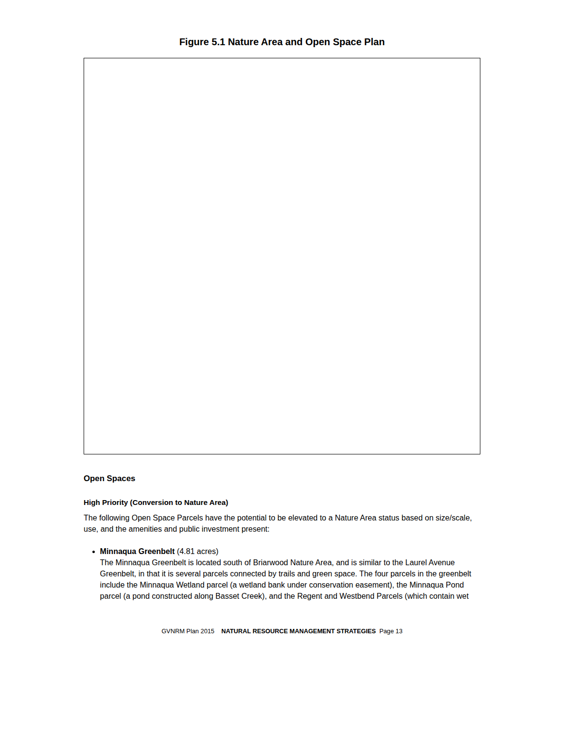Figure 5.1 Nature Area and Open Space Plan
Open Spaces
High Priority (Conversion to Nature Area)
The following Open Space Parcels have the potential to be elevated to a Nature Area status based on size/scale, use, and the amenities and public investment present:
Minnaqua Greenbelt (4.81 acres)
The Minnaqua Greenbelt is located south of Briarwood Nature Area, and is similar to the Laurel Avenue Greenbelt, in that it is several parcels connected by trails and green space. The four parcels in the greenbelt include the Minnaqua Wetland parcel (a wetland bank under conservation easement), the Minnaqua Pond parcel (a pond constructed along Basset Creek), and the Regent and Westbend Parcels (which contain wet
GVNRM Plan 2015 NATURAL RESOURCE MANAGEMENT STRATEGIES Page 13